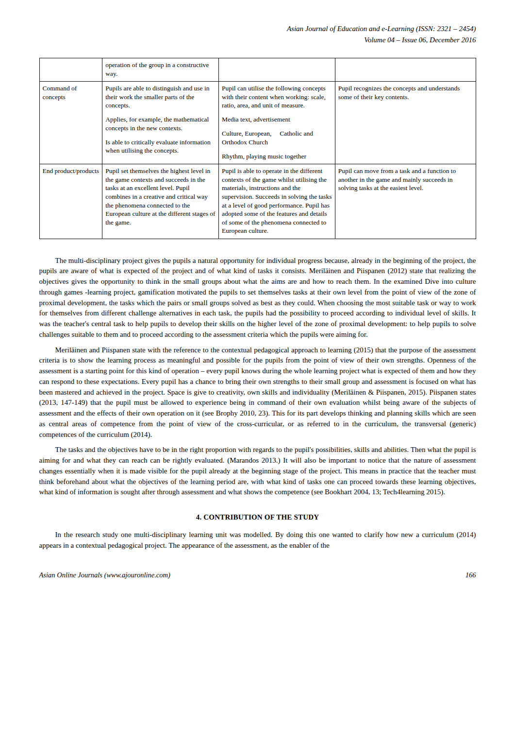Asian Journal of Education and e-Learning (ISSN: 2321 – 2454) Volume 04 – Issue 06, December 2016
| | operation of the group in a constructive way. | | |
| Command of concepts | Pupils are able to distinguish and use in their work the smaller parts of the concepts. Applies, for example, the mathematical concepts in the new contexts. Is able to critically evaluate information when utilising the concepts. | Pupil can utilise the following concepts with their content when working: scale, ratio, area, and unit of measure. Media text, advertisement Culture, European, Catholic and Orthodox Church Rhythm, playing music together | Pupil recognizes the concepts and understands some of their key contents. |
| End product/products | Pupil set themselves the highest level in the game contexts and succeeds in the tasks at an excellent level. Pupil combines in a creative and critical way the phenomena connected to the European culture at the different stages of the game. | Pupil is able to operate in the different contexts of the game whilst utilising the materials, instructions and the supervision. Succeeds in solving the tasks at a level of good performance. Pupil has adopted some of the features and details of some of the phenomena connected to European culture. | Pupil can move from a task and a function to another in the game and mainly succeeds in solving tasks at the easiest level. |
The multi-disciplinary project gives the pupils a natural opportunity for individual progress because, already in the beginning of the project, the pupils are aware of what is expected of the project and of what kind of tasks it consists. Meriläinen and Piispanen (2012) state that realizing the objectives gives the opportunity to think in the small groups about what the aims are and how to reach them. In the examined Dive into culture through games -learning project, gamification motivated the pupils to set themselves tasks at their own level from the point of view of the zone of proximal development, the tasks which the pairs or small groups solved as best as they could. When choosing the most suitable task or way to work for themselves from different challenge alternatives in each task, the pupils had the possibility to proceed according to individual level of skills. It was the teacher's central task to help pupils to develop their skills on the higher level of the zone of proximal development: to help pupils to solve challenges suitable to them and to proceed according to the assessment criteria which the pupils were aiming for.
Meriläinen and Piispanen state with the reference to the contextual pedagogical approach to learning (2015) that the purpose of the assessment criteria is to show the learning process as meaningful and possible for the pupils from the point of view of their own strengths. Openness of the assessment is a starting point for this kind of operation – every pupil knows during the whole learning project what is expected of them and how they can respond to these expectations. Every pupil has a chance to bring their own strengths to their small group and assessment is focused on what has been mastered and achieved in the project. Space is give to creativity, own skills and individuality (Meriläinen & Piispanen, 2015). Piispanen states (2013, 147-149) that the pupil must be allowed to experience being in command of their own evaluation whilst being aware of the subjects of assessment and the effects of their own operation on it (see Brophy 2010, 23). This for its part develops thinking and planning skills which are seen as central areas of competence from the point of view of the cross-curricular, or as referred to in the curriculum, the transversal (generic) competences of the curriculum (2014).
The tasks and the objectives have to be in the right proportion with regards to the pupil's possibilities, skills and abilities. Then what the pupil is aiming for and what they can reach can be rightly evaluated. (Marandos 2013.) It will also be important to notice that the nature of assessment changes essentially when it is made visible for the pupil already at the beginning stage of the project. This means in practice that the teacher must think beforehand about what the objectives of the learning period are, with what kind of tasks one can proceed towards these learning objectives, what kind of information is sought after through assessment and what shows the competence (see Bookhart 2004, 13; Tech4learning 2015).
4. CONTRIBUTION OF THE STUDY
In the research study one multi-disciplinary learning unit was modelled. By doing this one wanted to clarify how new a curriculum (2014) appears in a contextual pedagogical project. The appearance of the assessment, as the enabler of the
Asian Online Journals (www.ajouronline.com) 166